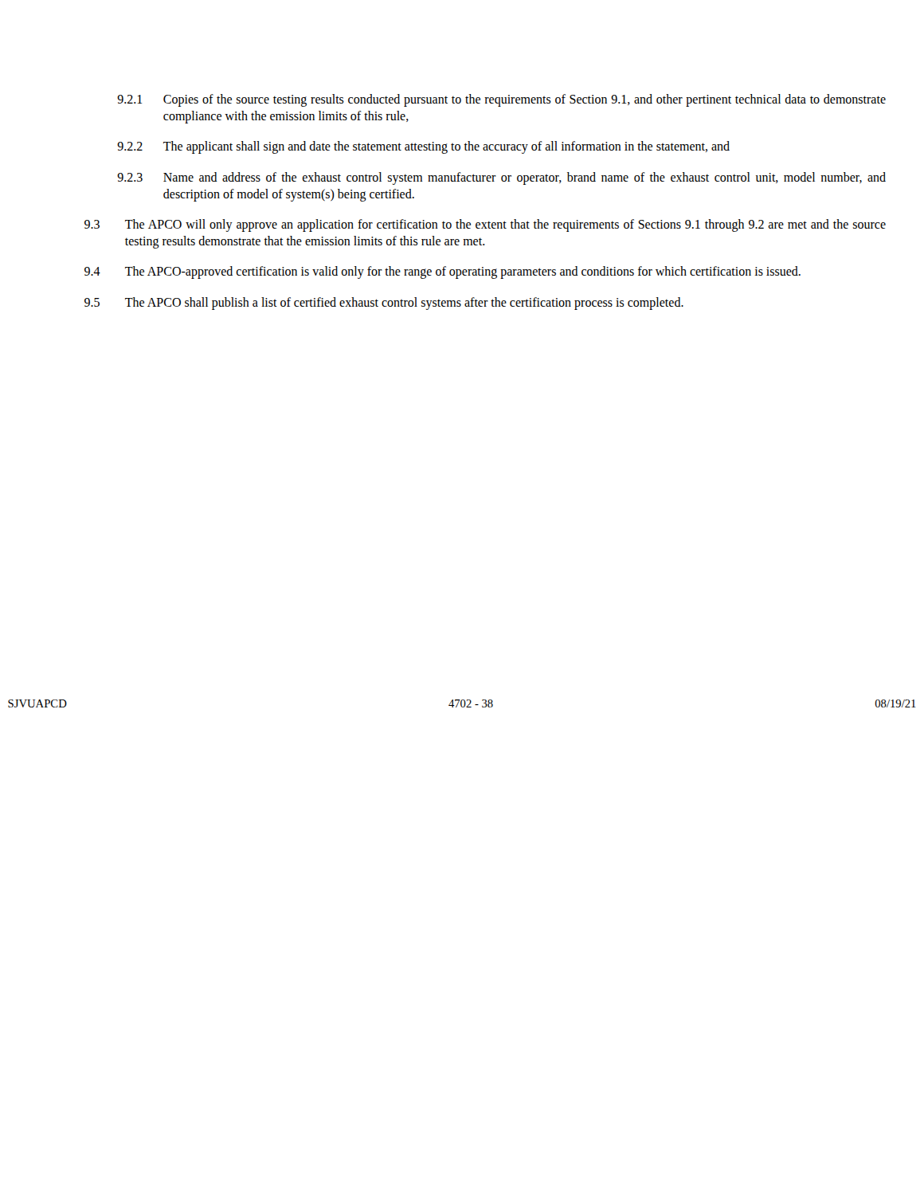9.2.1
Copies of the source testing results conducted pursuant to the requirements of Section 9.1, and other pertinent technical data to demonstrate compliance with the emission limits of this rule,
9.2.2
The applicant shall sign and date the statement attesting to the accuracy of all information in the statement, and
9.2.3
Name and address of the exhaust control system manufacturer or operator, brand name of the exhaust control unit, model number, and description of model of system(s) being certified.
9.3
The APCO will only approve an application for certification to the extent that the requirements of Sections 9.1 through 9.2 are met and the source testing results demonstrate that the emission limits of this rule are met.
9.4
The APCO-approved certification is valid only for the range of operating parameters and conditions for which certification is issued.
9.5
The APCO shall publish a list of certified exhaust control systems after the certification process is completed.
SJVUAPCD
4702 - 38
08/19/21